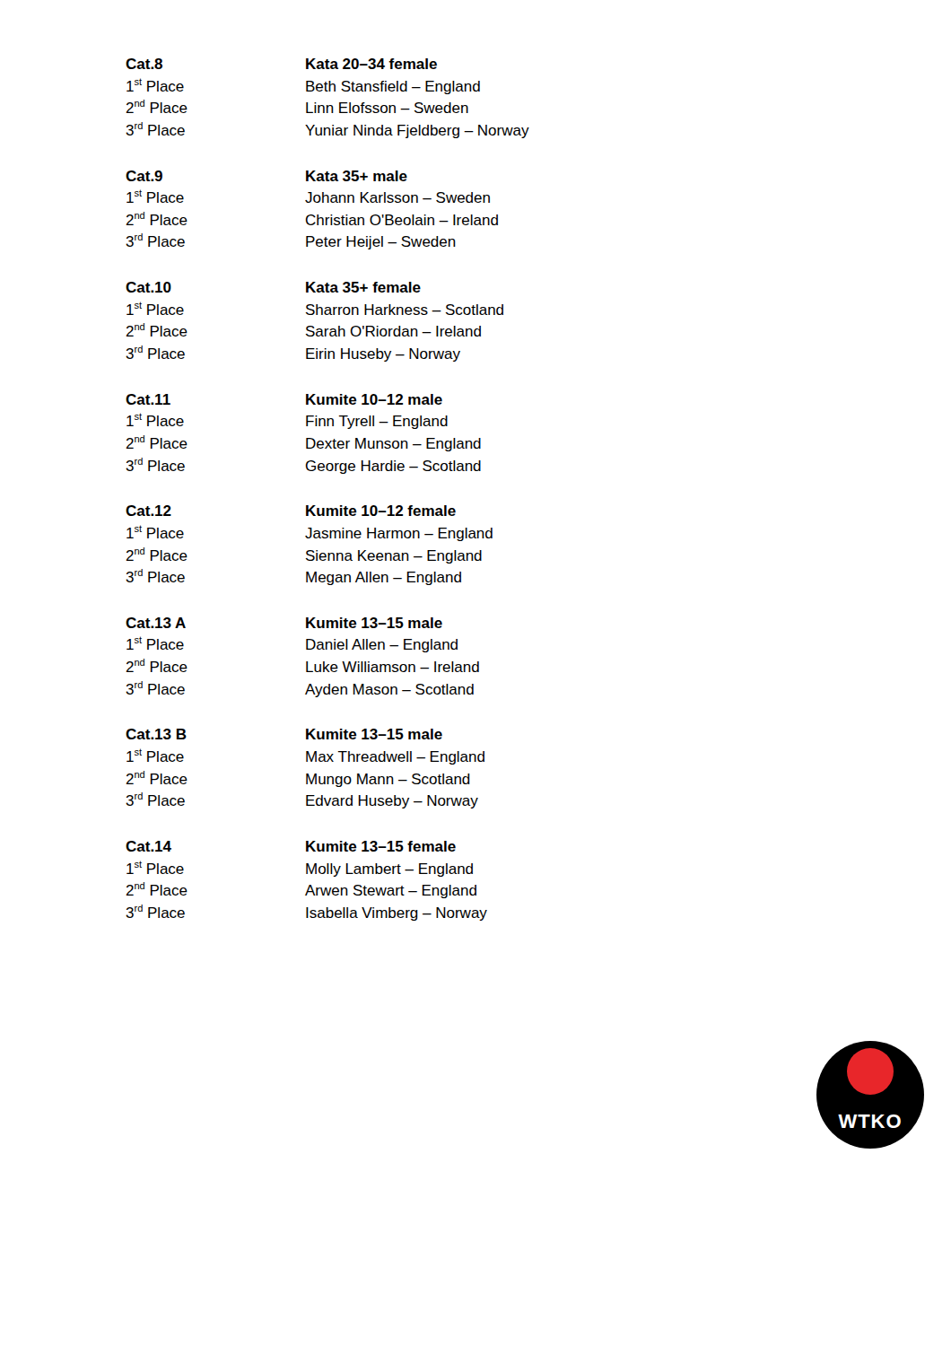Cat.8
Kata 20–34 female
1st Place
Beth Stansfield – England
2nd Place
Linn Elofsson – Sweden
3rd Place
Yuniar Ninda Fjeldberg – Norway
Cat.9
Kata 35+ male
1st Place
Johann Karlsson – Sweden
2nd Place
Christian O'Beolain – Ireland
3rd Place
Peter Heijel – Sweden
Cat.10
Kata 35+ female
1st Place
Sharron Harkness – Scotland
2nd Place
Sarah O'Riordan – Ireland
3rd Place
Eirin Huseby – Norway
Cat.11
Kumite 10–12 male
1st Place
Finn Tyrell – England
2nd Place
Dexter Munson – England
3rd Place
George Hardie – Scotland
Cat.12
Kumite 10–12 female
1st Place
Jasmine Harmon – England
2nd Place
Sienna Keenan – England
3rd Place
Megan Allen – England
Cat.13 A
Kumite 13–15 male
1st Place
Daniel Allen – England
2nd Place
Luke Williamson – Ireland
3rd Place
Ayden Mason – Scotland
Cat.13 B
Kumite 13–15 male
1st Place
Max Threadwell – England
2nd Place
Mungo Mann – Scotland
3rd Place
Edvard Huseby – Norway
Cat.14
Kumite 13–15 female
1st Place
Molly Lambert – England
2nd Place
Arwen Stewart – England
3rd Place
Isabella Vimberg – Norway
WTKO